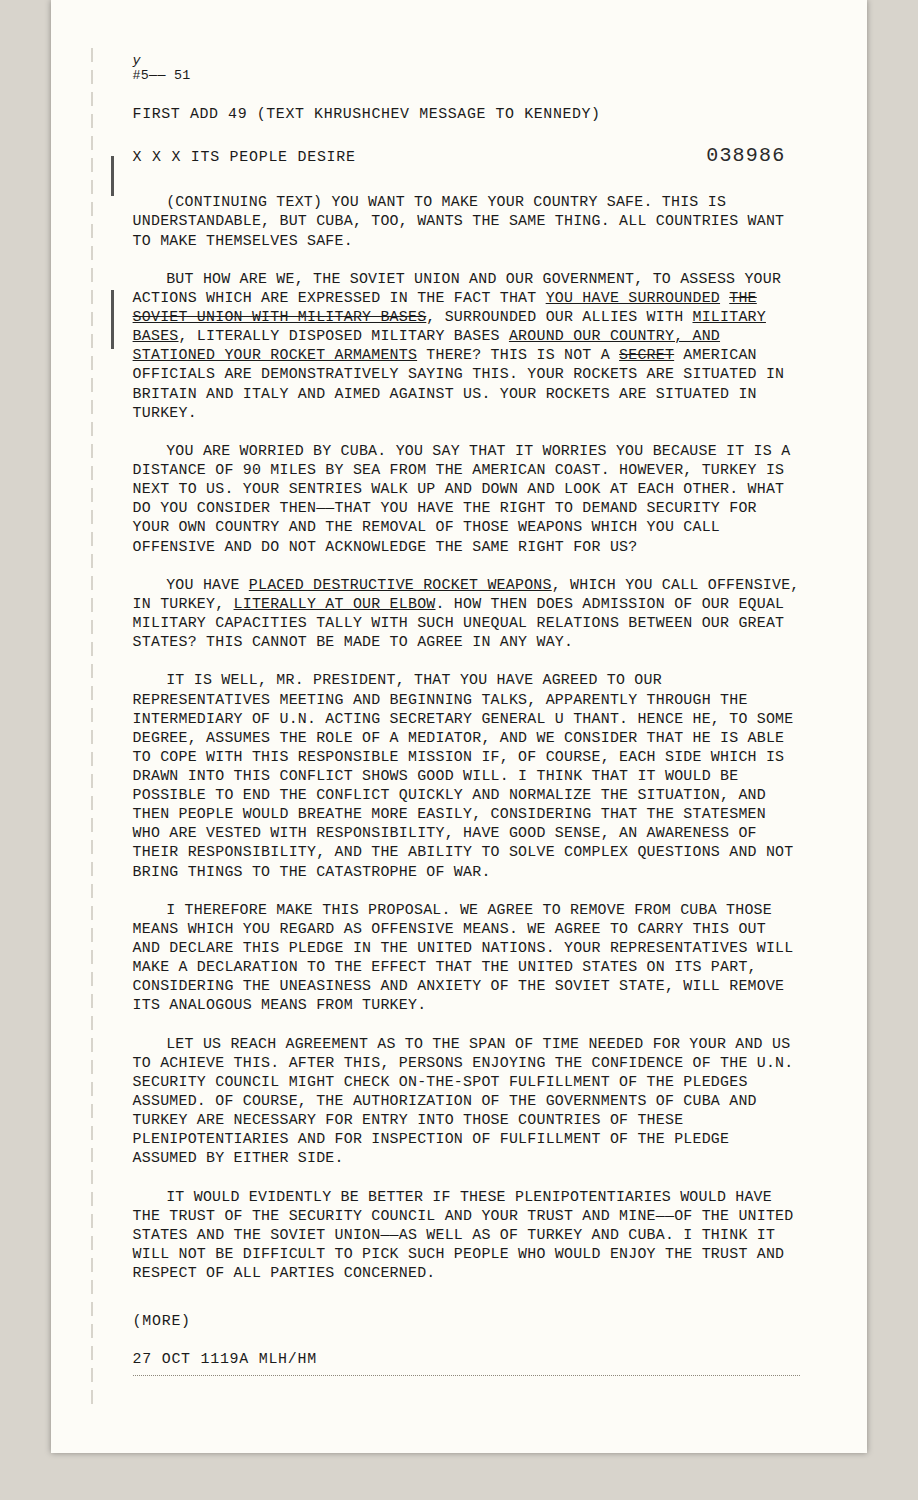y #5——​ 51
FIRST ADD 49 (TEXT KHRUSHCHEV MESSAGE TO KENNEDY)
X X X ITS PEOPLE DESIRE 038986
(CONTINUING TEXT) YOU WANT TO MAKE YOUR COUNTRY SAFE. THIS IS UNDERSTANDABLE, BUT CUBA, TOO, WANTS THE SAME THING. ALL COUNTRIES WANT TO MAKE THEMSELVES SAFE.
BUT HOW ARE WE, THE SOVIET UNION AND OUR GOVERNMENT, TO ASSESS YOUR ACTIONS WHICH ARE EXPRESSED IN THE FACT THAT YOU HAVE SURROUNDED THE SOVIET UNION WITH MILITARY BASES, SURROUNDED OUR ALLIES WITH MILITARY BASES, LITERALLY DISPOSED MILITARY BASES AROUND OUR COUNTRY, AND STATIONED YOUR ROCKET ARMAMENTS THERE? THIS IS NOT A SECRET AMERICAN OFFICIALS ARE DEMONSTRATIVELY SAYING THIS. YOUR ROCKETS ARE SITUATED IN BRITAIN AND ITALY AND AIMED AGAINST US. YOUR ROCKETS ARE SITUATED IN TURKEY.
YOU ARE WORRIED BY CUBA. YOU SAY THAT IT WORRIES YOU BECAUSE IT IS A DISTANCE OF 90 MILES BY SEA FROM THE AMERICAN COAST. HOWEVER, TURKEY IS NEXT TO US. YOUR SENTRIES WALK UP AND DOWN AND LOOK AT EACH OTHER. WHAT DO YOU CONSIDER THEN——THAT YOU HAVE THE RIGHT TO DEMAND SECURITY FOR YOUR OWN COUNTRY AND THE REMOVAL OF THOSE WEAPONS WHICH YOU CALL OFFENSIVE AND DO NOT ACKNOWLEDGE THE SAME RIGHT FOR US?
YOU HAVE PLACED DESTRUCTIVE ROCKET WEAPONS, WHICH YOU CALL OFFENSIVE, IN TURKEY, LITERALLY AT OUR ELBOW. HOW THEN DOES ADMISSION OF OUR EQUAL MILITARY CAPACITIES TALLY WITH SUCH UNEQUAL RELATIONS BETWEEN OUR GREAT STATES? THIS CANNOT BE MADE TO AGREE IN ANY WAY.
IT IS WELL, MR. PRESIDENT, THAT YOU HAVE AGREED TO OUR REPRESENTATIVES MEETING AND BEGINNING TALKS, APPARENTLY THROUGH THE INTERMEDIARY OF U.N. ACTING SECRETARY GENERAL U THANT. HENCE HE, TO SOME DEGREE, ASSUMES THE ROLE OF A MEDIATOR, AND WE CONSIDER THAT HE IS ABLE TO COPE WITH THIS RESPONSIBLE MISSION IF, OF COURSE, EACH SIDE WHICH IS DRAWN INTO THIS CONFLICT SHOWS GOOD WILL. I THINK THAT IT WOULD BE POSSIBLE TO END THE CONFLICT QUICKLY AND NORMALIZE THE SITUATION, AND THEN PEOPLE WOULD BREATHE MORE EASILY, CONSIDERING THAT THE STATESMEN WHO ARE VESTED WITH RESPONSIBILITY, HAVE GOOD SENSE, AN AWARENESS OF THEIR RESPONSIBILITY, AND THE ABILITY TO SOLVE COMPLEX QUESTIONS AND NOT BRING THINGS TO THE CATASTROPHE OF WAR.
I THEREFORE MAKE THIS PROPOSAL. WE AGREE TO REMOVE FROM CUBA THOSE MEANS WHICH YOU REGARD AS OFFENSIVE MEANS. WE AGREE TO CARRY THIS OUT AND DECLARE THIS PLEDGE IN THE UNITED NATIONS. YOUR REPRESENTATIVES WILL MAKE A DECLARATION TO THE EFFECT THAT THE UNITED STATES ON ITS PART, CONSIDERING THE UNEASINESS AND ANXIETY OF THE SOVIET STATE, WILL REMOVE ITS ANALOGOUS MEANS FROM TURKEY.
LET US REACH AGREEMENT AS TO THE SPAN OF TIME NEEDED FOR YOUR AND US TO ACHIEVE THIS. AFTER THIS, PERSONS ENJOYING THE CONFIDENCE OF THE U.N. SECURITY COUNCIL MIGHT CHECK ON-THE-SPOT FULFILLMENT OF THE PLEDGES ASSUMED. OF COURSE, THE AUTHORIZATION OF THE GOVERNMENTS OF CUBA AND TURKEY ARE NECESSARY FOR ENTRY INTO THOSE COUNTRIES OF THESE PLENIPOTENTIARIES AND FOR INSPECTION OF FULFILLMENT OF THE PLEDGE ASSUMED BY EITHER SIDE.
IT WOULD EVIDENTLY BE BETTER IF THESE PLENIPOTENTIARIES WOULD HAVE THE TRUST OF THE SECURITY COUNCIL AND YOUR TRUST AND MINE——OF THE UNITED STATES AND THE SOVIET UNION——AS WELL AS OF TURKEY AND CUBA. I THINK IT WILL NOT BE DIFFICULT TO PICK SUCH PEOPLE WHO WOULD ENJOY THE TRUST AND RESPECT OF ALL PARTIES CONCERNED.
(MORE)
27 OCT 1119A MLH/HM